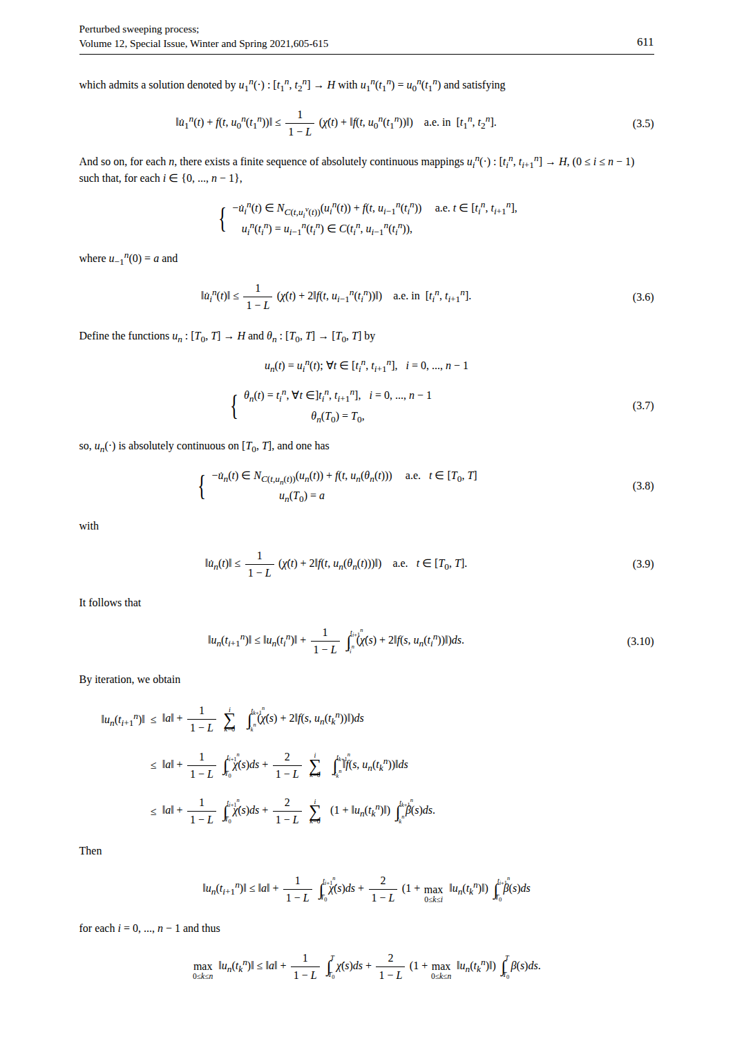Perturbed sweeping process;
Volume 12, Special Issue, Winter and Spring 2021,605-615
611
which admits a solution denoted by u1n(·) : [t1n, t2n] → H with u1n(t1n) = u0n(t1n) and satisfying
‖u̇1n(t) + f(t, u0n(t1n))‖ ≤ 11 − L (χ̇(t) + ‖f(t, u0n(t1n))‖) a.e. in [t1n, t2n].
(3.5)
And so on, for each n, there exists a finite sequence of absolutely continuous mappings uin(·) : [tin, ti+1n] → H, (0 ≤ i ≤ n − 1) such that, for each i ∈ {0, ..., n − 1},
{ −u̇in(t) ∈ NC(t,uiv(t))(uin(t)) + f(t, ui−1n(tin)) a.e. t ∈ [tin, ti+1n], uin(tin) = ui−1n(tin) ∈ C(tin, ui−1n(tin)),
where u−1n(0) = a and
‖u̇in(t)‖ ≤ 11 − L (χ̇(t) + 2‖f(t, ui−1n(tin))‖) a.e. in [tin, ti+1n].
(3.6)
Define the functions un : [T0, T] → H and θn : [T0, T] → [T0, T] by
un(t) = uin(t); ∀t ∈ [tin, ti+1n], i = 0, ..., n − 1
{ θn(t) = tin, ∀t ∈]tin, ti+1n], i = 0, ..., n − 1 θn(T0) = T0,
(3.7)
so, un(·) is absolutely continuous on [T0, T], and one has
{ −u̇n(t) ∈ NC(t,un(t))(un(t)) + f(t, un(θn(t))) a.e. t ∈ [T0, T] un(T0) = a
(3.8)
with
‖u̇n(t)‖ ≤ 11 − L (χ̇(t) + 2‖f(t, un(θn(t)))‖) a.e. t ∈ [T0, T].
(3.9)
It follows that
‖un(ti+1n)‖ ≤ ‖un(tin)‖ + 11 − L ∫ti+1n tin (χ̇(s) + 2‖f(s, un(tin))‖)ds.
(3.10)
By iteration, we obtain
‖un(ti+1n)‖
≤
‖a‖ + 11 − L ∑ik=0 ∫tk+1n tkn (χ̇(s) + 2‖f(s, un(tkn))‖)ds
≤
‖a‖ + 11 − L ∫ti+1n T0 χ̇(s)ds + 21 − L ∑ik=0 ∫tk+1n tkn ‖f(s, un(tkn))‖ds
≤
‖a‖ + 11 − L ∫ti+1n T0 χ̇(s)ds + 21 − L ∑ik=0 (1 + ‖un(tkn)‖) ∫tk+1n tkn β(s)ds.
Then
‖un(ti+1n)‖ ≤ ‖a‖ + 11 − L ∫ti+1n T0 χ̇(s)ds + 21 − L (1 + max0≤k≤i ‖un(tkn)‖) ∫ti+1n T0 β(s)ds
for each i = 0, ..., n − 1 and thus
max0≤k≤n ‖un(tkn)‖ ≤ ‖a‖ + 11 − L ∫TT0 χ̇(s)ds + 21 − L (1 + max0≤k≤n ‖un(tkn)‖) ∫TT0 β(s)ds.